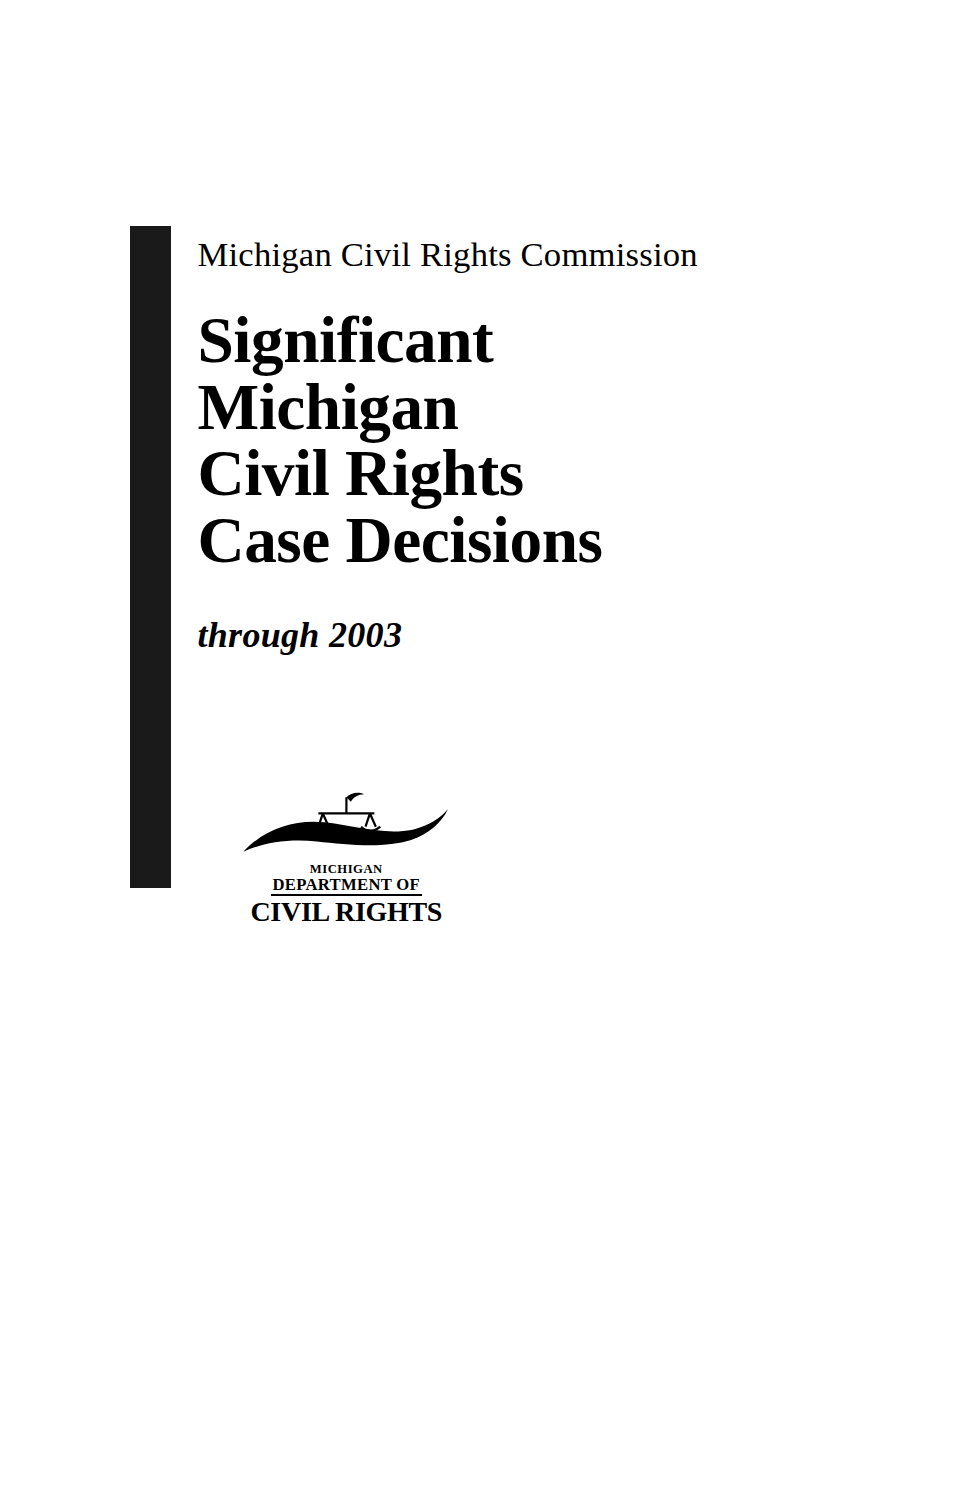Michigan Civil Rights Commission
Significant Michigan Civil Rights Case Decisions
through 2003
MICHIGAN
DEPARTMENT OF
CIVIL RIGHTS